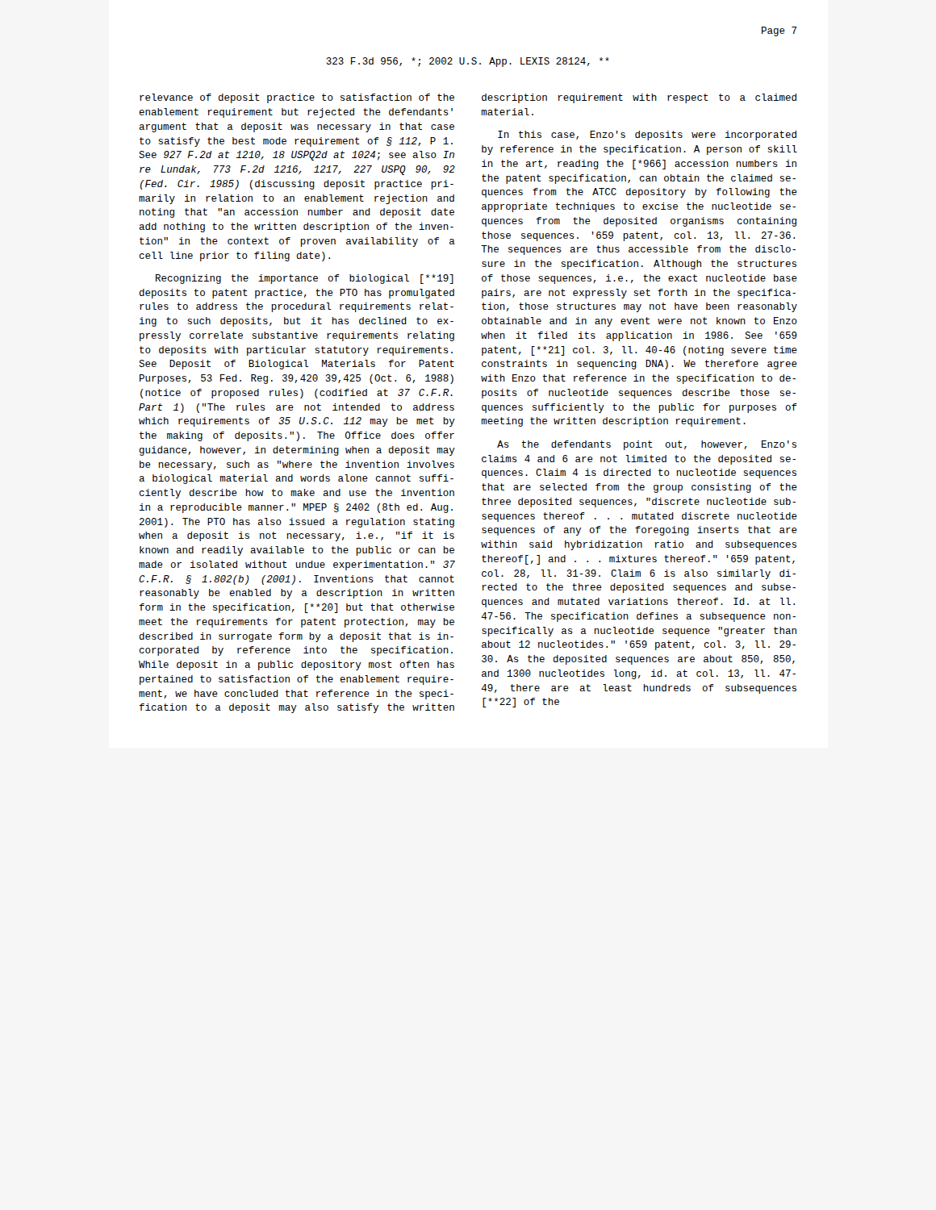Page 7
323 F.3d 956, *; 2002 U.S. App. LEXIS 28124, **
relevance of deposit practice to satisfaction of the enablement requirement but rejected the defendants' argument that a deposit was necessary in that case to satisfy the best mode requirement of § 112, P 1. See 927 F.2d at 1210, 18 USPQ2d at 1024; see also In re Lundak, 773 F.2d 1216, 1217, 227 USPQ 90, 92 (Fed. Cir. 1985) (discussing deposit practice primarily in relation to an enablement rejection and noting that "an accession number and deposit date add nothing to the written description of the invention" in the context of proven availability of a cell line prior to filing date).
Recognizing the importance of biological [**19] deposits to patent practice, the PTO has promulgated rules to address the procedural requirements relating to such deposits, but it has declined to expressly correlate substantive requirements relating to deposits with particular statutory requirements. See Deposit of Biological Materials for Patent Purposes, 53 Fed. Reg. 39,420 39,425 (Oct. 6, 1988) (notice of proposed rules) (codified at 37 C.F.R. Part 1) ("The rules are not intended to address which requirements of 35 U.S.C. 112 may be met by the making of deposits."). The Office does offer guidance, however, in determining when a deposit may be necessary, such as "where the invention involves a biological material and words alone cannot sufficiently describe how to make and use the invention in a reproducible manner." MPEP § 2402 (8th ed. Aug. 2001). The PTO has also issued a regulation stating when a deposit is not necessary, i.e., "if it is known and readily available to the public or can be made or isolated without undue experimentation." 37 C.F.R. § 1.802(b) (2001). Inventions that cannot reasonably be enabled by a description in written form in the specification, [**20] but that otherwise meet the requirements for patent protection, may be described in surrogate form by a deposit that is incorporated by reference into the specification. While deposit in a public depository most often has pertained to satisfaction of the enablement requirement, we have concluded that reference in the specification to a deposit may also satisfy the written description requirement with respect to a claimed material.
In this case, Enzo's deposits were incorporated by reference in the specification. A person of skill in the art, reading the [*966] accession numbers in the patent specification, can obtain the claimed sequences from the ATCC depository by following the appropriate techniques to excise the nucleotide sequences from the deposited organisms containing those sequences. '659 patent, col. 13, ll. 27-36. The sequences are thus accessible from the disclosure in the specification. Although the structures of those sequences, i.e., the exact nucleotide base pairs, are not expressly set forth in the specification, those structures may not have been reasonably obtainable and in any event were not known to Enzo when it filed its application in 1986. See '659 patent, [**21] col. 3, ll. 40-46 (noting severe time constraints in sequencing DNA). We therefore agree with Enzo that reference in the specification to deposits of nucleotide sequences describe those sequences sufficiently to the public for purposes of meeting the written description requirement.
As the defendants point out, however, Enzo's claims 4 and 6 are not limited to the deposited sequences. Claim 4 is directed to nucleotide sequences that are selected from the group consisting of the three deposited sequences, "discrete nucleotide subsequences thereof . . . mutated discrete nucleotide sequences of any of the foregoing inserts that are within said hybridization ratio and subsequences thereof[,] and . . . mixtures thereof." '659 patent, col. 28, ll. 31-39. Claim 6 is also similarly directed to the three deposited sequences and subsequences and mutated variations thereof. Id. at ll. 47-56. The specification defines a subsequence non-specifically as a nucleotide sequence "greater than about 12 nucleotides." '659 patent, col. 3, ll. 29-30. As the deposited sequences are about 850, 850, and 1300 nucleotides long, id. at col. 13, ll. 47-49, there are at least hundreds of subsequences [**22] of the